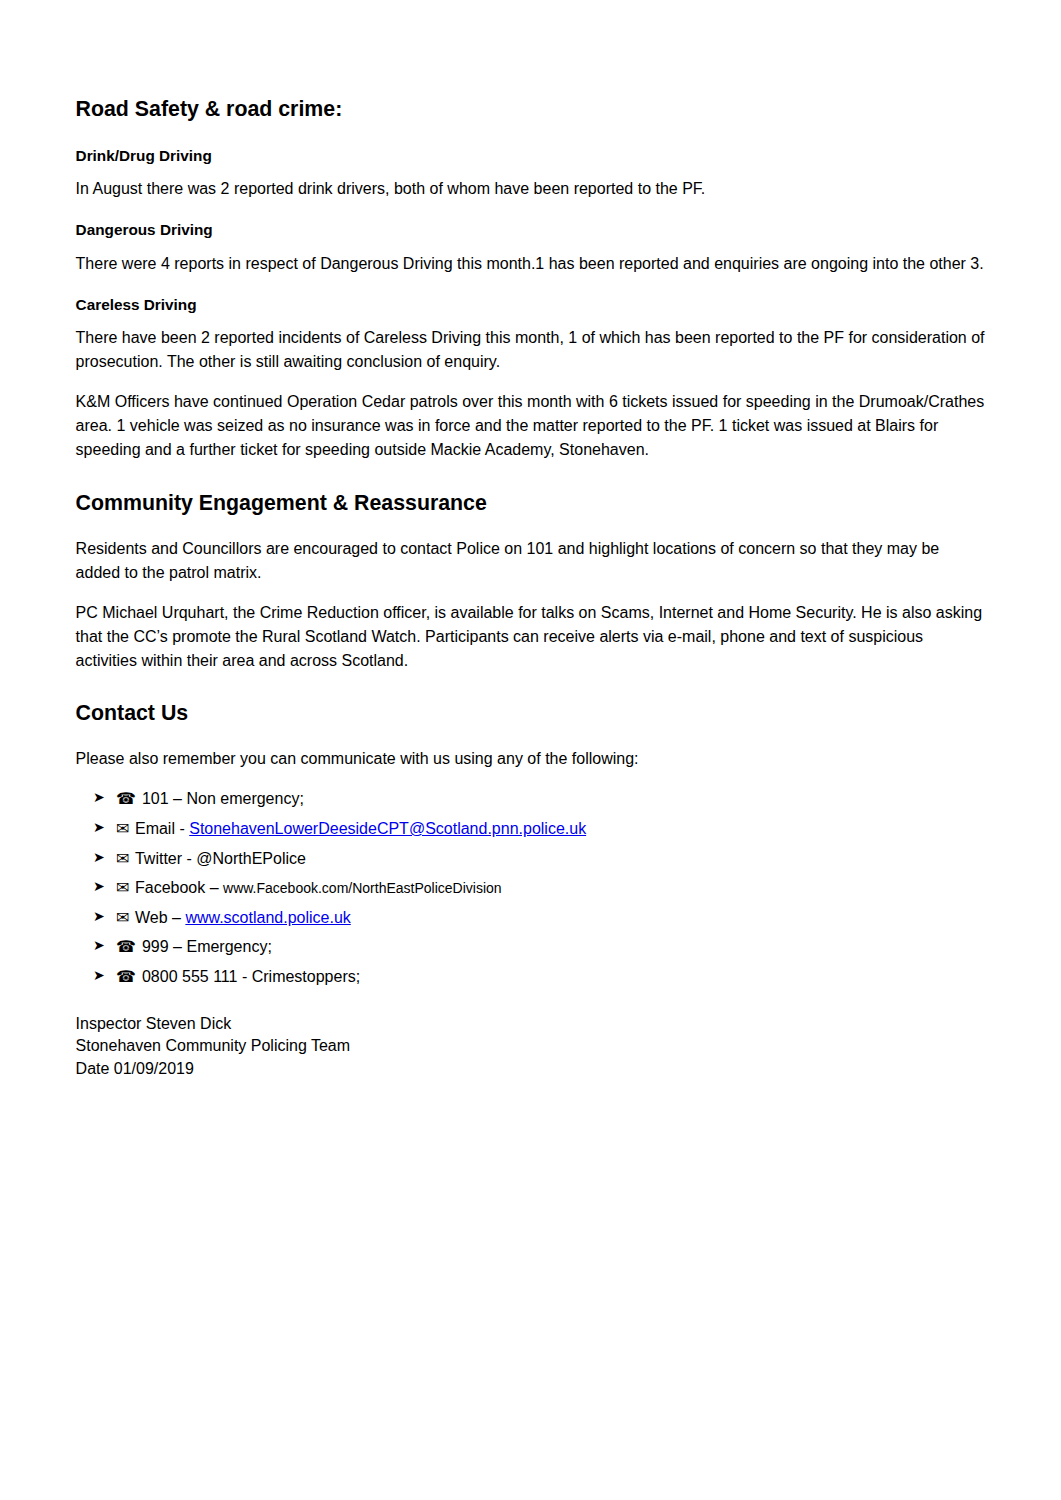Road Safety & road crime:
Drink/Drug Driving
In August there was 2 reported drink drivers, both of whom have been reported to the PF.
Dangerous Driving
There were 4 reports in respect of Dangerous Driving this month.1 has been reported and enquiries are ongoing into the other 3.
Careless Driving
There have been 2 reported incidents of Careless Driving this month, 1 of which has been reported to the PF for consideration of prosecution. The other is still awaiting conclusion of enquiry.
K&M Officers have continued Operation Cedar patrols over this month with 6 tickets issued for speeding in the Drumoak/Crathes area. 1 vehicle was seized as no insurance was in force and the matter reported to the PF. 1 ticket was issued at Blairs for speeding and a further ticket for speeding outside Mackie Academy, Stonehaven.
Community Engagement & Reassurance
Residents and Councillors are encouraged to contact Police on 101 and highlight locations of concern so that they may be added to the patrol matrix.
PC Michael Urquhart, the Crime Reduction officer, is available for talks on Scams, Internet and Home Security. He is also asking that the CC’s promote the Rural Scotland Watch. Participants can receive alerts via e-mail, phone and text of suspicious activities within their area and across Scotland.
Contact Us
Please also remember you can communicate with us using any of the following:
☎101 – Non emergency;
✉Email - StonehavenLowerDeesideCPT@Scotland.pnn.police.uk
✉Twitter - @NorthEPolice
✉Facebook – www.Facebook.com/NorthEastPoliceDivision
✉Web – www.scotland.police.uk
☎999 – Emergency;
☎0800 555 111 - Crimestoppers;
Inspector Steven Dick
Stonehaven Community Policing Team
Date 01/09/2019